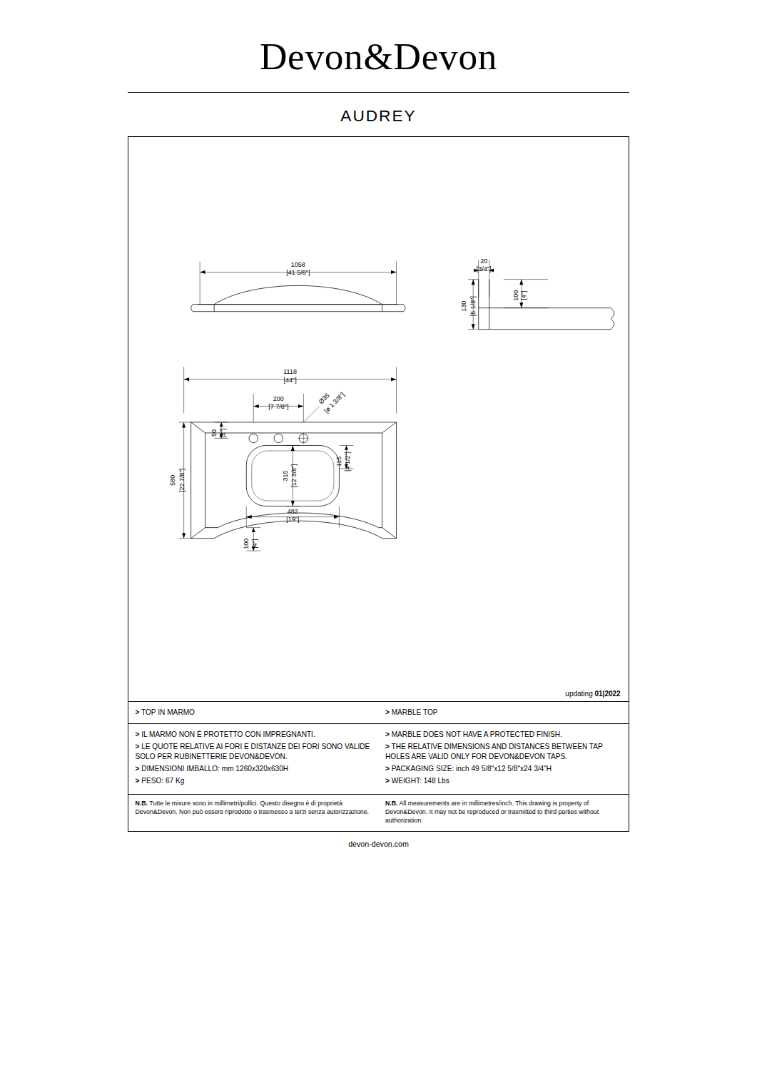Devon&Devon
AUDREY
1058 [41 5/8"] 20 [3/4"] 100 [4"] 130 [5 1/8"] 1118 [44"] 200 [7 7/8"] Ø35 [ø 1 3/8"] 580 [22 7/8"] 50 [2"] 315 [12 3/8"] 115 [4 1/2"] 482 [19"] 100 [4"]
updating 01|2022
| > TOP IN MARMO | > MARBLE TOP |
| > IL MARMO NON É PROTETTO CON IMPREGNANTI. > LE QUOTE RELATIVE AI FORI E DISTANZE DEI FORI SONO VALIDE SOLO PER RUBINETTERIE DEVON&DEVON. > DIMENSIONI IMBALLO: mm 1260x320x630H > PESO: 67 Kg | > MARBLE DOES NOT HAVE A PROTECTED FINISH. > THE RELATIVE DIMENSIONS AND DISTANCES BETWEEN TAP HOLES ARE VALID ONLY FOR DEVON&DEVON TAPS. > PACKAGING SIZE: inch 49 5/8"x12 5/8"x24 3/4"H > WEIGHT: 148 Lbs |
| N.B. Tutte le misure sono in millimetri/pollici. Questo disegno è di proprietà Devon&Devon. Non può essere riprodotto o trasmesso a terzi senza autorizzazione. | N.B. All measurements are in millimetres/inch. This drawing is property of Devon&Devon. It may not be reproduced or trasmitted to third parties without authorization. |
devon-devon.com